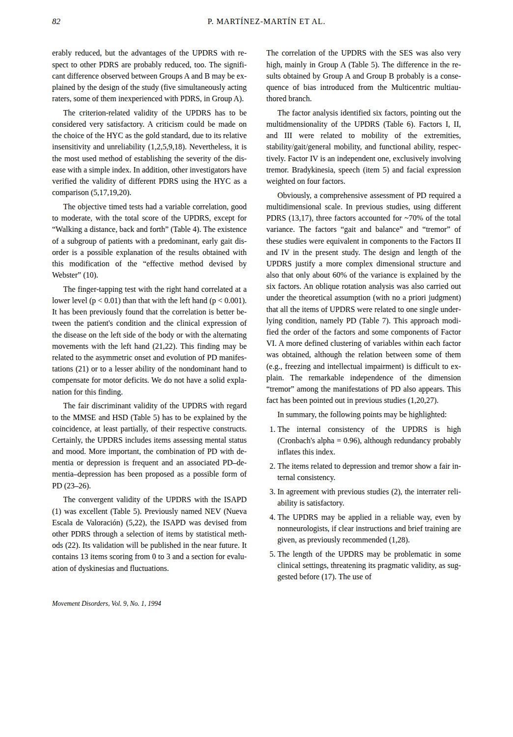82 P. MARTÍNEZ-MARTÍN ET AL.
erably reduced, but the advantages of the UPDRS with respect to other PDRS are probably reduced, too. The significant difference observed between Groups A and B may be explained by the design of the study (five simultaneously acting raters, some of them inexperienced with PDRS, in Group A).
The criterion-related validity of the UPDRS has to be considered very satisfactory. A criticism could be made on the choice of the HYC as the gold standard, due to its relative insensitivity and unreliability (1,2,5,9,18). Nevertheless, it is the most used method of establishing the severity of the disease with a simple index. In addition, other investigators have verified the validity of different PDRS using the HYC as a comparison (5,17,19,20).
The objective timed tests had a variable correlation, good to moderate, with the total score of the UPDRS, except for “Walking a distance, back and forth” (Table 4). The existence of a subgroup of patients with a predominant, early gait disorder is a possible explanation of the results obtained with this modification of the “effective method devised by Webster” (10).
The finger-tapping test with the right hand correlated at a lower level (p < 0.01) than that with the left hand (p < 0.001). It has been previously found that the correlation is better between the patient's condition and the clinical expression of the disease on the left side of the body or with the alternating movements with the left hand (21,22). This finding may be related to the asymmetric onset and evolution of PD manifestations (21) or to a lesser ability of the nondominant hand to compensate for motor deficits. We do not have a solid explanation for this finding.
The fair discriminant validity of the UPDRS with regard to the MMSE and HSD (Table 5) has to be explained by the coincidence, at least partially, of their respective constructs. Certainly, the UPDRS includes items assessing mental status and mood. More important, the combination of PD with dementia or depression is frequent and an associated PD–dementia–depression has been proposed as a possible form of PD (23–26).
The convergent validity of the UPDRS with the ISAPD (1) was excellent (Table 5). Previously named NEV (Nueva Escala de Valoración) (5,22), the ISAPD was devised from other PDRS through a selection of items by statistical methods (22). Its validation will be published in the near future. It contains 13 items scoring from 0 to 3 and a section for evaluation of dyskinesias and fluctuations.
The correlation of the UPDRS with the SES was also very high, mainly in Group A (Table 5). The difference in the results obtained by Group A and Group B probably is a consequence of bias introduced from the Multicentric multiauthored branch.
The factor analysis identified six factors, pointing out the multidmensionality of the UPDRS (Table 6). Factors I, II, and III were related to mobility of the extremities, stability/gait/general mobility, and functional ability, respectively. Factor IV is an independent one, exclusively involving tremor. Bradykinesia, speech (item 5) and facial expression weighted on four factors.
Obviously, a comprehensive assessment of PD required a multidimensional scale. In previous studies, using different PDRS (13,17), three factors accounted for ~70% of the total variance. The factors “gait and balance” and “tremor” of these studies were equivalent in components to the Factors II and IV in the present study. The design and length of the UPDRS justify a more complex dimensional structure and also that only about 60% of the variance is explained by the six factors. An oblique rotation analysis was also carried out under the theoretical assumption (with no a priori judgment) that all the items of UPDRS were related to one single underlying condition, namely PD (Table 7). This approach modified the order of the factors and some components of Factor VI. A more defined clustering of variables within each factor was obtained, although the relation between some of them (e.g., freezing and intellectual impairment) is difficult to explain. The remarkable independence of the dimension “tremor” among the manifestations of PD also appears. This fact has been pointed out in previous studies (1,20,27).
In summary, the following points may be highlighted:
The internal consistency of the UPDRS is high (Cronbach's alpha = 0.96), although redundancy probably inflates this index.
The items related to depression and tremor show a fair internal consistency.
In agreement with previous studies (2), the interrater reliability is satisfactory.
The UPDRS may be applied in a reliable way, even by nonneurologists, if clear instructions and brief training are given, as previously recommended (1,28).
The length of the UPDRS may be problematic in some clinical settings, threatening its pragmatic validity, as suggested before (17). The use of
Movement Disorders, Vol. 9, No. 1, 1994